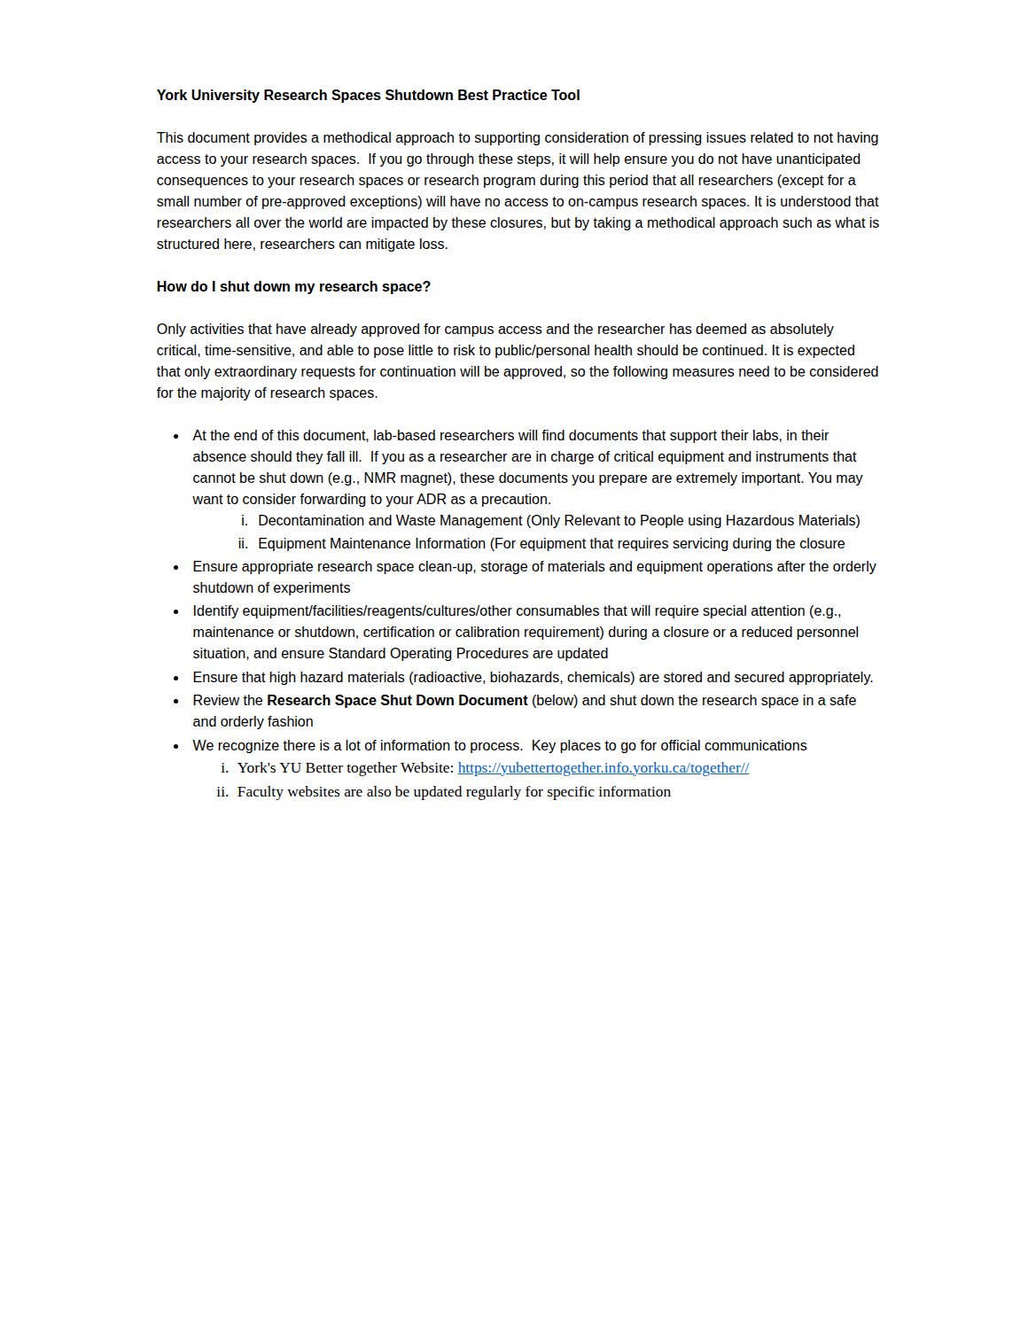York University Research Spaces Shutdown Best Practice Tool
This document provides a methodical approach to supporting consideration of pressing issues related to not having access to your research spaces. If you go through these steps, it will help ensure you do not have unanticipated consequences to your research spaces or research program during this period that all researchers (except for a small number of pre-approved exceptions) will have no access to on-campus research spaces. It is understood that researchers all over the world are impacted by these closures, but by taking a methodical approach such as what is structured here, researchers can mitigate loss.
How do I shut down my research space?
Only activities that have already approved for campus access and the researcher has deemed as absolutely critical, time-sensitive, and able to pose little to risk to public/personal health should be continued. It is expected that only extraordinary requests for continuation will be approved, so the following measures need to be considered for the majority of research spaces.
At the end of this document, lab-based researchers will find documents that support their labs, in their absence should they fall ill. If you as a researcher are in charge of critical equipment and instruments that cannot be shut down (e.g., NMR magnet), these documents you prepare are extremely important. You may want to consider forwarding to your ADR as a precaution.
Decontamination and Waste Management (Only Relevant to People using Hazardous Materials)
Equipment Maintenance Information (For equipment that requires servicing during the closure
Ensure appropriate research space clean-up, storage of materials and equipment operations after the orderly shutdown of experiments
Identify equipment/facilities/reagents/cultures/other consumables that will require special attention (e.g., maintenance or shutdown, certification or calibration requirement) during a closure or a reduced personnel situation, and ensure Standard Operating Procedures are updated
Ensure that high hazard materials (radioactive, biohazards, chemicals) are stored and secured appropriately.
Review the Research Space Shut Down Document (below) and shut down the research space in a safe and orderly fashion
We recognize there is a lot of information to process. Key places to go for official communications
York's YU Better together Website: https://yubettertogether.info.yorku.ca/together//
Faculty websites are also be updated regularly for specific information